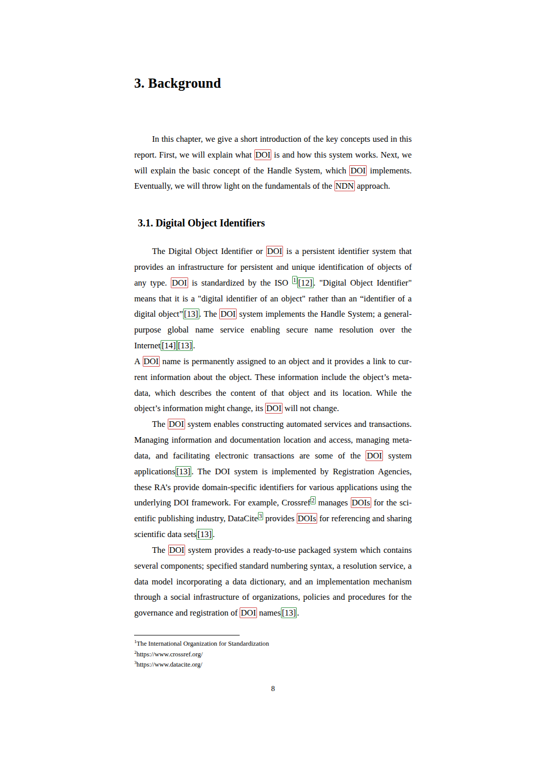3. Background
In this chapter, we give a short introduction of the key concepts used in this report. First, we will explain what DOI is and how this system works. Next, we will explain the basic concept of the Handle System, which DOI implements. Eventually, we will throw light on the fundamentals of the NDN approach.
3.1. Digital Object Identifiers
The Digital Object Identifier or DOI is a persistent identifier system that provides an infrastructure for persistent and unique identification of objects of any type. DOI is standardized by the ISO 1[12]. "Digital Object Identifier" means that it is a "digital identifier of an object" rather than an “identifier of a digital object”[13]. The DOI system implements the Handle System; a general-purpose global name service enabling secure name resolution over the Internet[14][13].
A DOI name is permanently assigned to an object and it provides a link to current information about the object. These information include the object’s metadata, which describes the content of that object and its location. While the object’s information might change, its DOI will not change.
The DOI system enables constructing automated services and transactions. Managing information and documentation location and access, managing metadata, and facilitating electronic transactions are some of the DOI system applications[13]. The DOI system is implemented by Registration Agencies, these RA’s provide domain-specific identifiers for various applications using the underlying DOI framework. For example, Crossref2 manages DOIs for the scientific publishing industry, DataCite3 provides DOIs for referencing and sharing scientific data sets[13].
The DOI system provides a ready-to-use packaged system which contains several components; specified standard numbering syntax, a resolution service, a data model incorporating a data dictionary, and an implementation mechanism through a social infrastructure of organizations, policies and procedures for the governance and registration of DOI names[13].
1The International Organization for Standardization
2https://www.crossref.org/
3https://www.datacite.org/
8